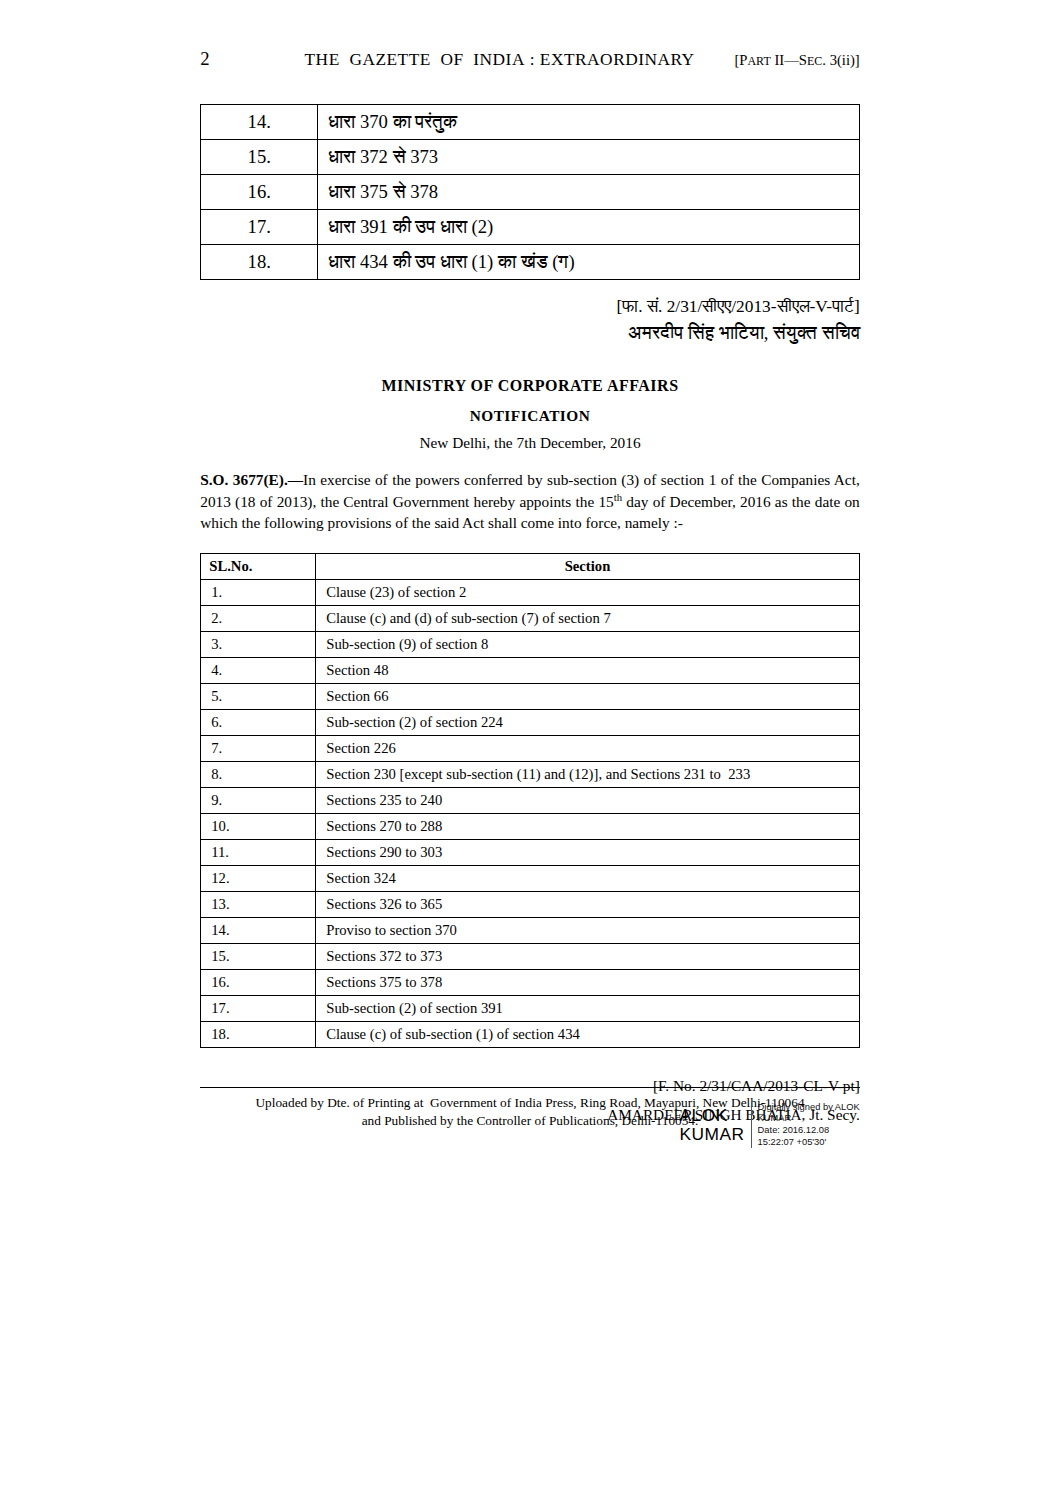2
THE GAZETTE OF INDIA : EXTRAORDINARY
[PART II—SEC. 3(ii)]
| 14. | धारा 370 का परंतुक |
| 15. | धारा 372 से 373 |
| 16. | धारा 375 से 378 |
| 17. | धारा 391 की उप धारा (2) |
| 18. | धारा 434 की उप धारा (1) का खंड (ग) |
[फा. सं. 2/31/सीएए/2013-सीएल-V-पार्ट]
अमरदीप सिंह भाटिया, संयुक्त सचिव
MINISTRY OF CORPORATE AFFAIRS
NOTIFICATION
New Delhi, the 7th December, 2016
S.O. 3677(E).—In exercise of the powers conferred by sub-section (3) of section 1 of the Companies Act, 2013 (18 of 2013), the Central Government hereby appoints the 15th day of December, 2016 as the date on which the following provisions of the said Act shall come into force, namely :-
| SL.No. | Section |
| --- | --- |
| 1. | Clause (23) of section 2 |
| 2. | Clause (c) and (d) of sub-section (7) of section 7 |
| 3. | Sub-section (9) of section 8 |
| 4. | Section 48 |
| 5. | Section 66 |
| 6. | Sub-section (2) of section 224 |
| 7. | Section 226 |
| 8. | Section 230 [except sub-section (11) and (12)], and Sections 231 to 233 |
| 9. | Sections 235 to 240 |
| 10. | Sections 270 to 288 |
| 11. | Sections 290 to 303 |
| 12. | Section 324 |
| 13. | Sections 326 to 365 |
| 14. | Proviso to section 370 |
| 15. | Sections 372 to 373 |
| 16. | Sections 375 to 378 |
| 17. | Sub-section (2) of section 391 |
| 18. | Clause (c) of sub-section (1) of section 434 |
[F. No. 2/31/CAA/2013-CL-V-pt]
AMARDEEP SINGH BHATIA, Jt. Secy.
Uploaded by Dte. of Printing at Government of India Press, Ring Road, Mayapuri, New Delhi-110064
and Published by the Controller of Publications, Delhi-110054.
ALOK
KUMAR
Digitally signed by ALOK
KUMAR
Date: 2016.12.08
15:22:07 +05'30'